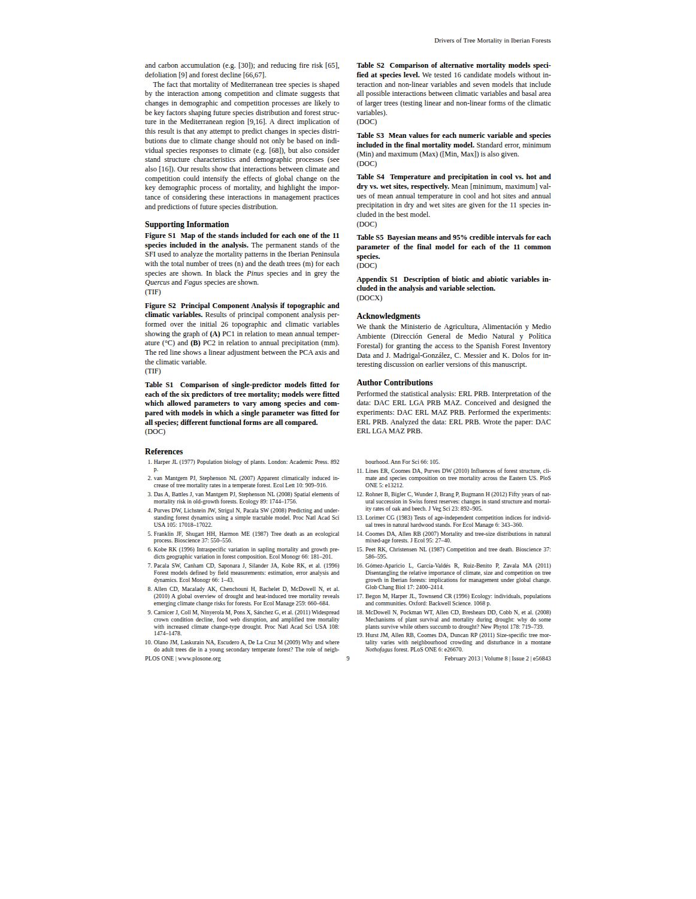Drivers of Tree Mortality in Iberian Forests
and carbon accumulation (e.g. [30]); and reducing fire risk [65], defoliation [9] and forest decline [66,67].
The fact that mortality of Mediterranean tree species is shaped by the interaction among competition and climate suggests that changes in demographic and competition processes are likely to be key factors shaping future species distribution and forest structure in the Mediterranean region [9,16]. A direct implication of this result is that any attempt to predict changes in species distributions due to climate change should not only be based on individual species responses to climate (e.g. [68]), but also consider stand structure characteristics and demographic processes (see also [16]). Our results show that interactions between climate and competition could intensify the effects of global change on the key demographic process of mortality, and highlight the importance of considering these interactions in management practices and predictions of future species distribution.
Supporting Information
Figure S1 Map of the stands included for each one of the 11 species included in the analysis. The permanent stands of the SFI used to analyze the mortality patterns in the Iberian Peninsula with the total number of trees (n) and the death trees (m) for each species are shown. In black the Pinus species and in grey the Quercus and Fagus species are shown.
(TIF)
Figure S2 Principal Component Analysis if topographic and climatic variables. Results of principal component analysis performed over the initial 26 topographic and climatic variables showing the graph of (A) PC1 in relation to mean annual temperature (°C) and (B) PC2 in relation to annual precipitation (mm). The red line shows a linear adjustment between the PCA axis and the climatic variable.
(TIF)
Table S1 Comparison of single-predictor models fitted for each of the six predictors of tree mortality; models were fitted which allowed parameters to vary among species and compared with models in which a single parameter was fitted for all species; different functional forms are all compared.
(DOC)
Table S2 Comparison of alternative mortality models specified at species level. We tested 16 candidate models without interaction and non-linear variables and seven models that include all possible interactions between climatic variables and basal area of larger trees (testing linear and non-linear forms of the climatic variables).
(DOC)
Table S3 Mean values for each numeric variable and species included in the final mortality model. Standard error, minimum (Min) and maximum (Max) ([Min, Max]) is also given.
(DOC)
Table S4 Temperature and precipitation in cool vs. hot and dry vs. wet sites, respectively. Mean [minimum, maximum] values of mean annual temperature in cool and hot sites and annual precipitation in dry and wet sites are given for the 11 species included in the best model.
(DOC)
Table S5 Bayesian means and 95% credible intervals for each parameter of the final model for each of the 11 common species.
(DOC)
Appendix S1 Description of biotic and abiotic variables included in the analysis and variable selection.
(DOCX)
Acknowledgments
We thank the Ministerio de Agricultura, Alimentación y Medio Ambiente (Dirección General de Medio Natural y Política Forestal) for granting the access to the Spanish Forest Inventory Data and J. Madrigal-González, C. Messier and K. Dolos for interesting discussion on earlier versions of this manuscript.
Author Contributions
Performed the statistical analysis: ERL PRB. Interpretation of the data: DAC ERL LGA PRB MAZ. Conceived and designed the experiments: DAC ERL MAZ PRB. Performed the experiments: ERL PRB. Analyzed the data: ERL PRB. Wrote the paper: DAC ERL LGA MAZ PRB.
References
Harper JL (1977) Population biology of plants. London: Academic Press. 892 p.
van Mantgem PJ, Stephenson NL (2007) Apparent climatically induced increase of tree mortality rates in a temperate forest. Ecol Lett 10: 909–916.
Das A, Battles J, van Mantgem PJ, Stephenson NL (2008) Spatial elements of mortality risk in old-growth forests. Ecology 89: 1744–1756.
Purves DW, Lichstein JW, Strigul N, Pacala SW (2008) Predicting and understanding forest dynamics using a simple tractable model. Proc Natl Acad Sci USA 105: 17018–17022.
Franklin JF, Shugart HH, Harmon ME (1987) Tree death as an ecological process. Bioscience 37: 550–556.
Kobe RK (1996) Intraspecific variation in sapling mortality and growth predicts geographic variation in forest composition. Ecol Monogr 66: 181–201.
Pacala SW, Canham CD, Saponara J, Silander JA, Kobe RK, et al. (1996) Forest models defined by field measurements: estimation, error analysis and dynamics. Ecol Monogr 66: 1–43.
Allen CD, Macalady AK, Chenchouni H, Bachelet D, McDowell N, et al. (2010) A global overview of drought and heat-induced tree mortality reveals emerging climate change risks for forests. For Ecol Manage 259: 660–684.
Carnicer J, Coll M, Ninyerola M, Pons X, Sánchez G, et al. (2011) Widespread crown condition decline, food web disruption, and amplified tree mortality with increased climate change-type drought. Proc Natl Acad Sci USA 108: 1474–1478.
Olano JM, Laskurain NA, Escudero A, De La Cruz M (2009) Why and where do adult trees die in a young secondary temperate forest? The role of neighbourhood. Ann For Sci 66: 105.
Lines ER, Coomes DA, Purves DW (2010) Influences of forest structure, climate and species composition on tree mortality across the Eastern US. PloS ONE 5: e13212.
Rohner B, Bigler C, Wunder J, Brang P, Bugmann H (2012) Fifty years of natural succession in Swiss forest reserves: changes in stand structure and mortality rates of oak and beech. J Veg Sci 23: 892–905.
Lorimer CG (1983) Tests of age-independent competition indices for individual trees in natural hardwood stands. For Ecol Manage 6: 343–360.
Coomes DA, Allen RB (2007) Mortality and tree-size distributions in natural mixed-age forests. J Ecol 95: 27–40.
Peet RK, Christensen NL (1987) Competition and tree death. Bioscience 37: 586–595.
Gómez-Aparicio L, García-Valdés R, Ruiz-Benito P, Zavala MA (2011) Disentangling the relative importance of climate, size and competition on tree growth in Iberian forests: implications for management under global change. Glob Chang Biol 17: 2400–2414.
Begon M, Harper JL, Townsend CR (1996) Ecology: individuals, populations and communities. Oxford: Backwell Science. 1068 p.
McDowell N, Pockman WT, Allen CD, Breshears DD, Cobb N, et al. (2008) Mechanisms of plant survival and mortality during drought: why do some plants survive while others succumb to drought? New Phytol 178: 719–739.
Hurst JM, Allen RB, Coomes DA, Duncan RP (2011) Size-specific tree mortality varies with neighbourhood crowding and disturbance in a montane Nothofagus forest. PLoS ONE 6: e26670.
PLOS ONE | www.plosone.org
9
February 2013 | Volume 8 | Issue 2 | e56843